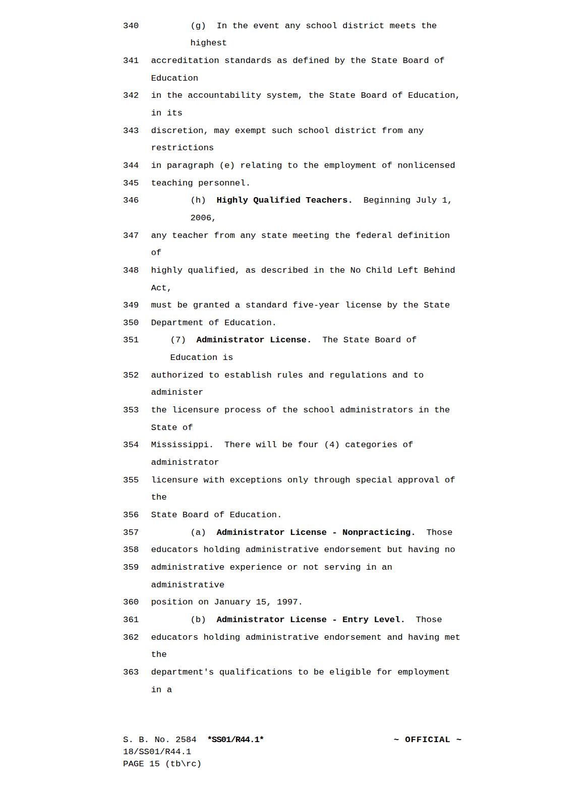340(g) In the event any school district meets the highest
341 accreditation standards as defined by the State Board of Education
342 in the accountability system, the State Board of Education, in its
343 discretion, may exempt such school district from any restrictions
344 in paragraph (e) relating to the employment of nonlicensed
345 teaching personnel.
346(h) Highly Qualified Teachers. Beginning July 1, 2006,
347 any teacher from any state meeting the federal definition of
348 highly qualified, as described in the No Child Left Behind Act,
349 must be granted a standard five-year license by the State
350 Department of Education.
351(7) Administrator License. The State Board of Education is
352 authorized to establish rules and regulations and to administer
353 the licensure process of the school administrators in the State of
354 Mississippi. There will be four (4) categories of administrator
355 licensure with exceptions only through special approval of the
356 State Board of Education.
357(a) Administrator License - Nonpracticing. Those
358 educators holding administrative endorsement but having no
359 administrative experience or not serving in an administrative
360 position on January 15, 1997.
361(b) Administrator License - Entry Level. Those
362 educators holding administrative endorsement and having met the
363 department's qualifications to be eligible for employment in a
S. B. No. 2584 *SS01/R44.1* ~ OFFICIAL ~
18/SS01/R44.1
PAGE 15 (tb\rc)